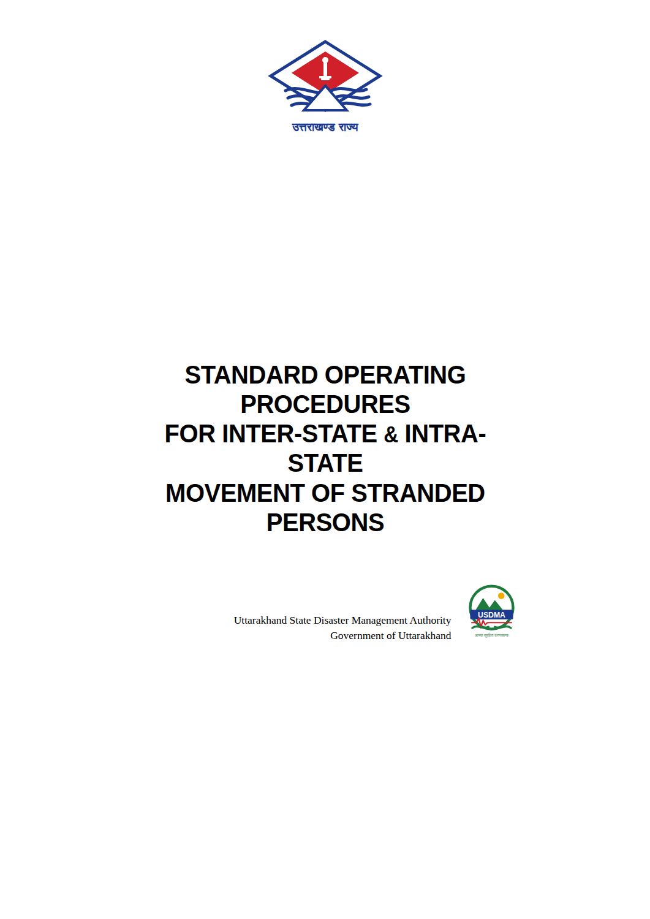Uttarakhand State Emblem उत्तराखण्ड राज्य
Standard Operating Procedures
for Inter-State & Intra-State
Movement of Stranded Persons
Uttarakhand State Disaster Management Authority
Government of Uttarakhand
USDMA Logo USDMA आपदा सुरक्षित उत्तराखण्ड